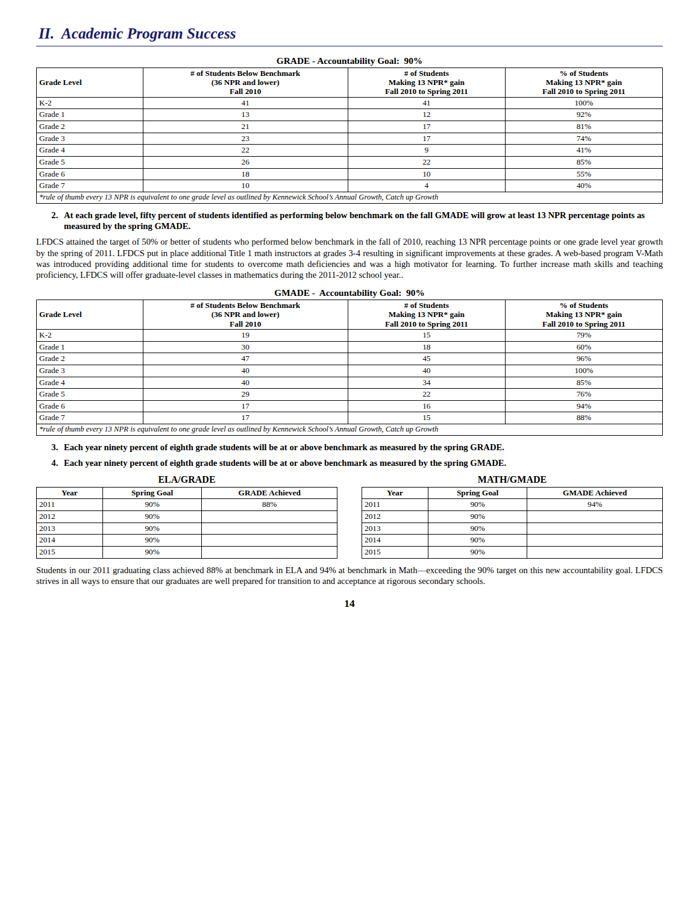II. Academic Program Success
GRADE - Accountability Goal: 90%
| Grade Level | # of Students Below Benchmark (36 NPR and lower) Fall 2010 | # of Students Making 13 NPR* gain Fall 2010 to Spring 2011 | % of Students Making 13 NPR* gain Fall 2010 to Spring 2011 |
| --- | --- | --- | --- |
| K-2 | 41 | 41 | 100% |
| Grade 1 | 13 | 12 | 92% |
| Grade 2 | 21 | 17 | 81% |
| Grade 3 | 23 | 17 | 74% |
| Grade 4 | 22 | 9 | 41% |
| Grade 5 | 26 | 22 | 85% |
| Grade 6 | 18 | 10 | 55% |
| Grade 7 | 10 | 4 | 40% |
| *rule of thumb every 13 NPR is equivalent to one grade level as outlined by Kennewick School’s Annual Growth, Catch up Growth |
At each grade level, fifty percent of students identified as performing below benchmark on the fall GMADE will grow at least 13 NPR percentage points as measured by the spring GMADE.
LFDCS attained the target of 50% or better of students who performed below benchmark in the fall of 2010, reaching 13 NPR percentage points or one grade level year growth by the spring of 2011. LFDCS put in place additional Title 1 math instructors at grades 3-4 resulting in significant improvements at these grades. A web-based program V-Math was introduced providing additional time for students to overcome math deficiencies and was a high motivator for learning. To further increase math skills and teaching proficiency, LFDCS will offer graduate-level classes in mathematics during the 2011-2012 school year..
GMADE - Accountability Goal: 90%
| Grade Level | # of Students Below Benchmark (36 NPR and lower) Fall 2010 | # of Students Making 13 NPR* gain Fall 2010 to Spring 2011 | % of Students Making 13 NPR* gain Fall 2010 to Spring 2011 |
| --- | --- | --- | --- |
| K-2 | 19 | 15 | 79% |
| Grade 1 | 30 | 18 | 60% |
| Grade 2 | 47 | 45 | 96% |
| Grade 3 | 40 | 40 | 100% |
| Grade 4 | 40 | 34 | 85% |
| Grade 5 | 29 | 22 | 76% |
| Grade 6 | 17 | 16 | 94% |
| Grade 7 | 17 | 15 | 88% |
| *rule of thumb every 13 NPR is equivalent to one grade level as outlined by Kennewick School’s Annual Growth, Catch up Growth |
Each year ninety percent of eighth grade students will be at or above benchmark as measured by the spring GRADE.
Each year ninety percent of eighth grade students will be at or above benchmark as measured by the spring GMADE.
ELA/GRADE
| Year | Spring Goal | GRADE Achieved |
| --- | --- | --- |
| 2011 | 90% | 88% |
| 2012 | 90% | |
| 2013 | 90% | |
| 2014 | 90% | |
| 2015 | 90% | |
MATH/GMADE
| Year | Spring Goal | GMADE Achieved |
| --- | --- | --- |
| 2011 | 90% | 94% |
| 2012 | 90% | |
| 2013 | 90% | |
| 2014 | 90% | |
| 2015 | 90% | |
Students in our 2011 graduating class achieved 88% at benchmark in ELA and 94% at benchmark in Math—exceeding the 90% target on this new accountability goal. LFDCS strives in all ways to ensure that our graduates are well prepared for transition to and acceptance at rigorous secondary schools.
14